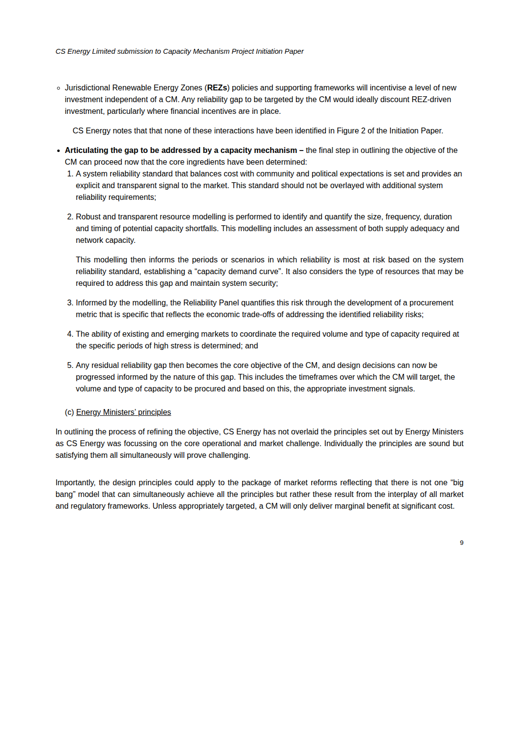CS Energy Limited submission to Capacity Mechanism Project Initiation Paper
Jurisdictional Renewable Energy Zones (REZs) policies and supporting frameworks will incentivise a level of new investment independent of a CM. Any reliability gap to be targeted by the CM would ideally discount REZ-driven investment, particularly where financial incentives are in place.
CS Energy notes that that none of these interactions have been identified in Figure 2 of the Initiation Paper.
Articulating the gap to be addressed by a capacity mechanism – the final step in outlining the objective of the CM can proceed now that the core ingredients have been determined:
A system reliability standard that balances cost with community and political expectations is set and provides an explicit and transparent signal to the market. This standard should not be overlayed with additional system reliability requirements;
Robust and transparent resource modelling is performed to identify and quantify the size, frequency, duration and timing of potential capacity shortfalls. This modelling includes an assessment of both supply adequacy and network capacity.
This modelling then informs the periods or scenarios in which reliability is most at risk based on the system reliability standard, establishing a “capacity demand curve”. It also considers the type of resources that may be required to address this gap and maintain system security;
Informed by the modelling, the Reliability Panel quantifies this risk through the development of a procurement metric that is specific that reflects the economic trade-offs of addressing the identified reliability risks;
The ability of existing and emerging markets to coordinate the required volume and type of capacity required at the specific periods of high stress is determined; and
Any residual reliability gap then becomes the core objective of the CM, and design decisions can now be progressed informed by the nature of this gap. This includes the timeframes over which the CM will target, the volume and type of capacity to be procured and based on this, the appropriate investment signals.
(c) Energy Ministers’ principles
In outlining the process of refining the objective, CS Energy has not overlaid the principles set out by Energy Ministers as CS Energy was focussing on the core operational and market challenge. Individually the principles are sound but satisfying them all simultaneously will prove challenging.
Importantly, the design principles could apply to the package of market reforms reflecting that there is not one “big bang” model that can simultaneously achieve all the principles but rather these result from the interplay of all market and regulatory frameworks. Unless appropriately targeted, a CM will only deliver marginal benefit at significant cost.
9